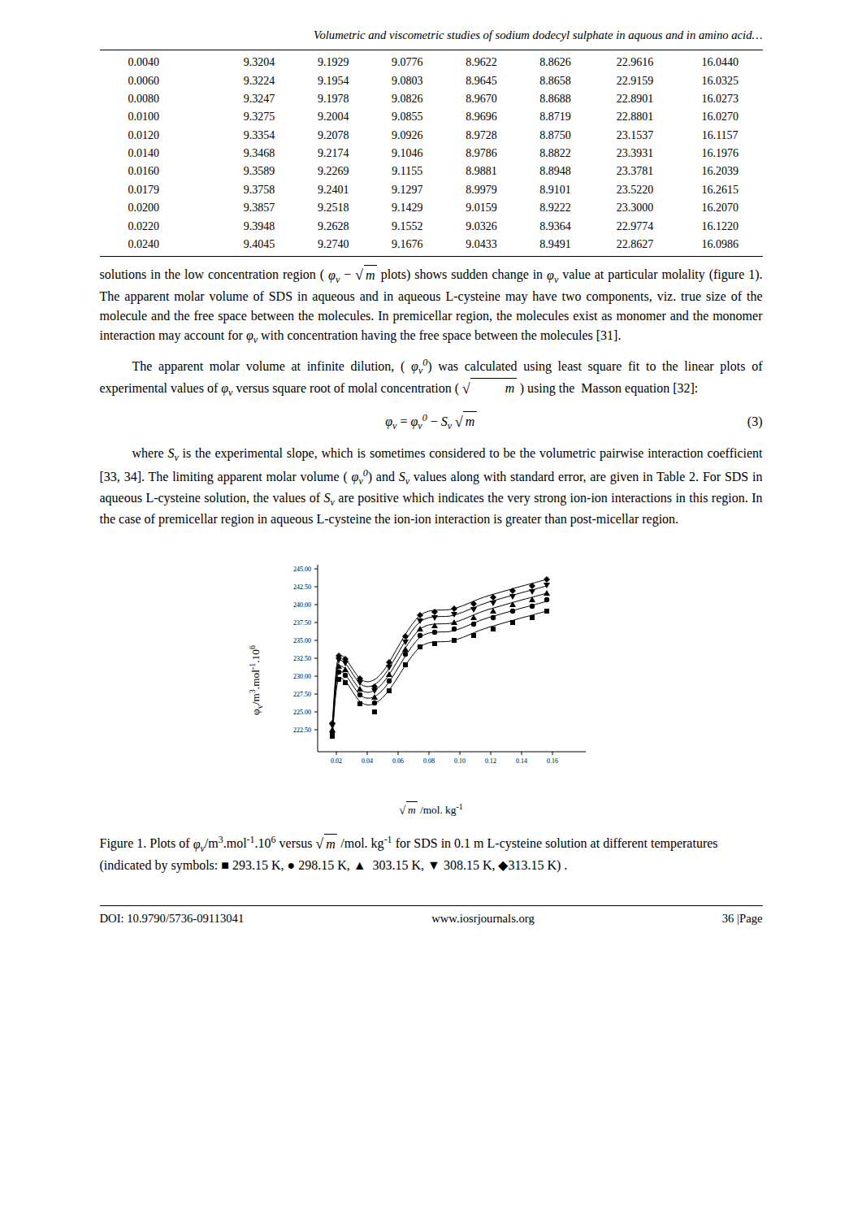Volumetric and viscometric studies of sodium dodecyl sulphate in aquous and in amino acid…
| 0.0040 | 9.3204 | 9.1929 | 9.0776 | 8.9622 | 8.8626 | 22.9616 | 16.0440 |
| 0.0060 | 9.3224 | 9.1954 | 9.0803 | 8.9645 | 8.8658 | 22.9159 | 16.0325 |
| 0.0080 | 9.3247 | 9.1978 | 9.0826 | 8.9670 | 8.8688 | 22.8901 | 16.0273 |
| 0.0100 | 9.3275 | 9.2004 | 9.0855 | 8.9696 | 8.8719 | 22.8801 | 16.0270 |
| 0.0120 | 9.3354 | 9.2078 | 9.0926 | 8.9728 | 8.8750 | 23.1537 | 16.1157 |
| 0.0140 | 9.3468 | 9.2174 | 9.1046 | 8.9786 | 8.8822 | 23.3931 | 16.1976 |
| 0.0160 | 9.3589 | 9.2269 | 9.1155 | 8.9881 | 8.8948 | 23.3781 | 16.2039 |
| 0.0179 | 9.3758 | 9.2401 | 9.1297 | 8.9979 | 8.9101 | 23.5220 | 16.2615 |
| 0.0200 | 9.3857 | 9.2518 | 9.1429 | 9.0159 | 8.9222 | 23.3000 | 16.2070 |
| 0.0220 | 9.3948 | 9.2628 | 9.1552 | 9.0326 | 8.9364 | 22.9774 | 16.1220 |
| 0.0240 | 9.4045 | 9.2740 | 9.1676 | 9.0433 | 8.9491 | 22.8627 | 16.0986 |
solutions in the low concentration region ( φv − √m plots) shows sudden change in φv value at particular molality (figure 1). The apparent molar volume of SDS in aqueous and in aqueous L-cysteine may have two components, viz. true size of the molecule and the free space between the molecules. In premicellar region, the molecules exist as monomer and the monomer interaction may account for φv with concentration having the free space between the molecules [31].
The apparent molar volume at infinite dilution, ( φv0) was calculated using least square fit to the linear plots of experimental values of φv versus square root of molal concentration ( √m ) using the Masson equation [32]:
φv = φv0 − Sv √m (3)
where Sv is the experimental slope, which is sometimes considered to be the volumetric pairwise interaction coefficient [33, 34]. The limiting apparent molar volume ( φv0) and Sv values along with standard error, are given in Table 2. For SDS in aqueous L-cysteine solution, the values of Sv are positive which indicates the very strong ion-ion interactions in this region. In the case of premicellar region in aqueous L-cysteine the ion-ion interaction is greater than post-micellar region.
φv/m3.mol-1.106
245.00 242.50 240.00 237.50 235.00 232.50 230.00 227.50 225.00 222.50 0.02 0.04 0.06 0.08 0.10 0.12 0.14 0.16
√m /mol. kg-1
Figure 1. Plots of φv/m3.mol-1.106 versus √m /mol. kg-1 for SDS in 0.1 m L-cysteine solution at different temperatures (indicated by symbols: ■ 293.15 K, ● 298.15 K, ▲ 303.15 K, ▼ 308.15 K, ◆313.15 K) .
DOI: 10.9790/5736-09113041 www.iosrjournals.org 36 |Page